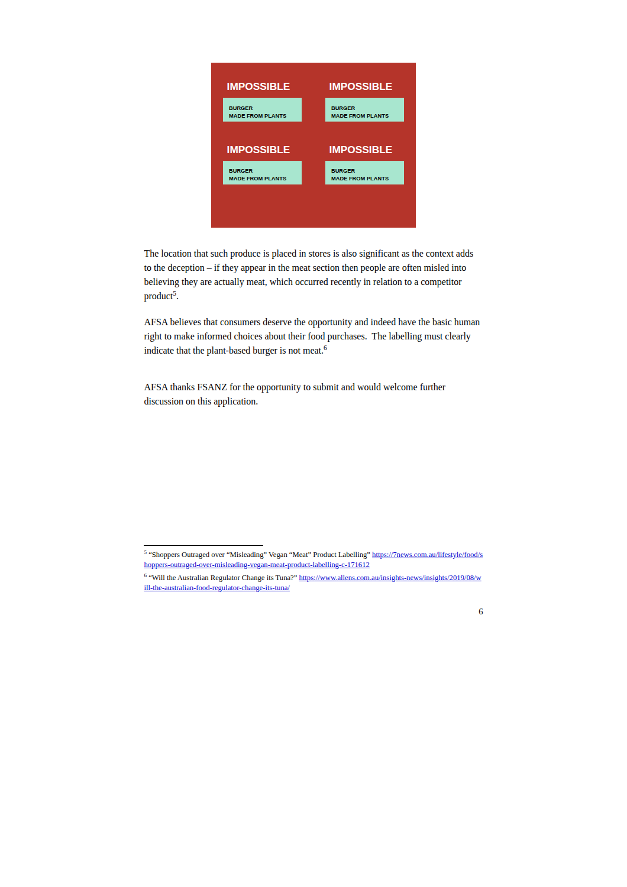The location that such produce is placed in stores is also significant as the context adds to the deception – if they appear in the meat section then people are often misled into believing they are actually meat, which occurred recently in relation to a competitor product5.
AFSA believes that consumers deserve the opportunity and indeed have the basic human right to make informed choices about their food purchases. The labelling must clearly indicate that the plant-based burger is not meat.6
AFSA thanks FSANZ for the opportunity to submit and would welcome further discussion on this application.
5 “Shoppers Outraged over “Misleading” Vegan “Meat” Product Labelling” https://7news.com.au/lifestyle/food/shoppers-outraged-over-misleading-vegan-meat-product-labelling-c-171612
6 “Will the Australian Regulator Change its Tuna?” https://www.allens.com.au/insights-news/insights/2019/08/will-the-australian-food-regulator-change-its-tuna/
6